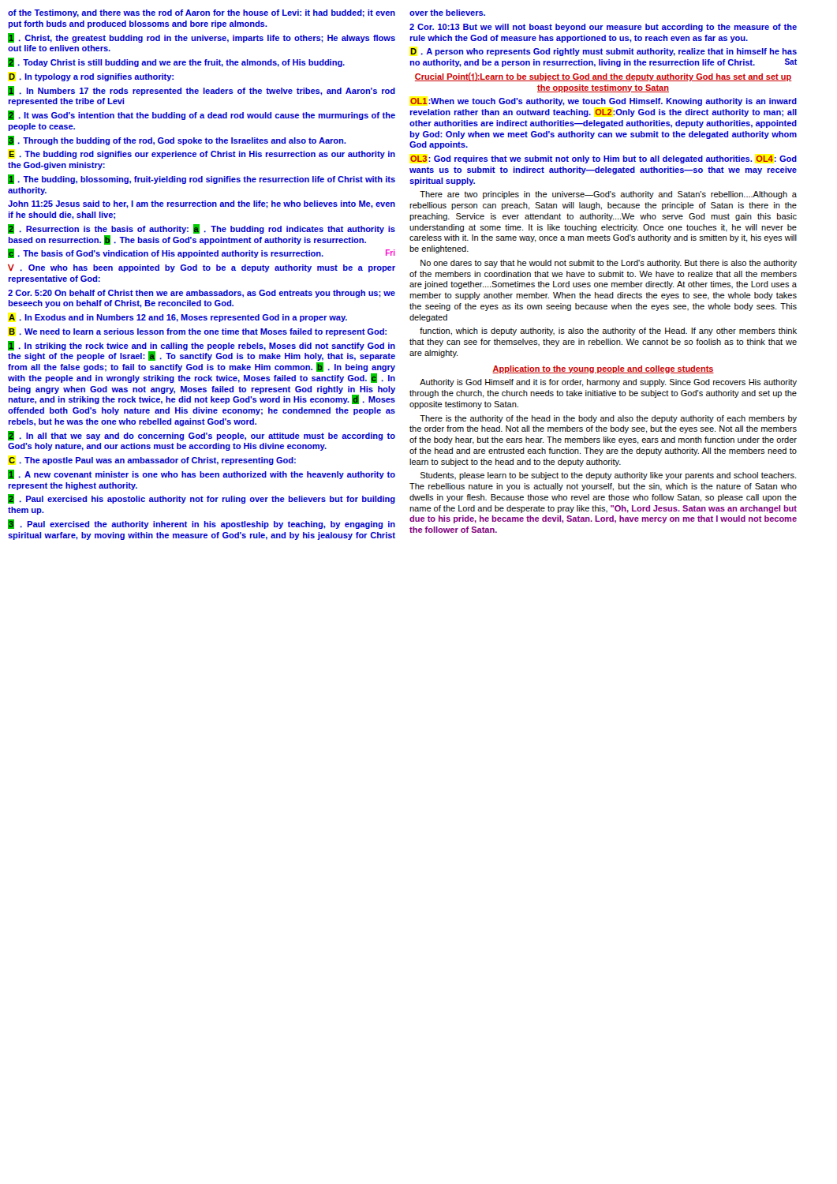of the Testimony, and there was the rod of Aaron for the house of Levi: it had budded; it even put forth buds and produced blossoms and bore ripe almonds.
1．Christ, the greatest budding rod in the universe, imparts life to others; He always flows out life to enliven others.
2．Today Christ is still budding and we are the fruit, the almonds, of His budding.
D．In typology a rod signifies authority:
1．In Numbers 17 the rods represented the leaders of the twelve tribes, and Aaron's rod represented the tribe of Levi
2．It was God's intention that the budding of a dead rod would cause the murmurings of the people to cease.
3．Through the budding of the rod, God spoke to the Israelites and also to Aaron.
E．The budding rod signifies our experience of Christ in His resurrection as our authority in the God-given ministry:
1．The budding, blossoming, fruit-yielding rod signifies the resurrection life of Christ with its authority.
John 11:25 Jesus said to her, I am the resurrection and the life; he who believes into Me, even if he should die, shall live;
2．Resurrection is the basis of authority: a．The budding rod indicates that authority is based on resurrection. b．The basis of God's appointment of authority is resurrection.
c．The basis of God's vindication of His appointed authority is resurrection. Fri
Ⅴ．One who has been appointed by God to be a deputy authority must be a proper representative of God:
2 Cor. 5:20 On behalf of Christ then we are ambassadors, as God entreats you through us; we beseech you on behalf of Christ, Be reconciled to God.
A．In Exodus and in Numbers 12 and 16, Moses represented God in a proper way.
B．We need to learn a serious lesson from the one time that Moses failed to represent God:
1．In striking the rock twice and in calling the people rebels, Moses did not sanctify God in the sight of the people of Israel: a．To sanctify God is to make Him holy, that is, separate from all the false gods; to fail to sanctify God is to make Him common. b．In being angry with the people and in wrongly striking the rock twice, Moses failed to sanctify God. c．In being angry when God was not angry, Moses failed to represent God rightly in His holy nature, and in striking the rock twice, he did not keep God's word in His economy. d．Moses offended both God's holy nature and His divine economy; he condemned the people as rebels, but he was the one who rebelled against God's word.
2．In all that we say and do concerning God's people, our attitude must be according to God's holy nature, and our actions must be according to His divine economy.
C．The apostle Paul was an ambassador of Christ, representing God:
1．A new covenant minister is one who has been authorized with the heavenly authority to represent the highest authority.
2．Paul exercised his apostolic authority not for ruling over the believers but for building them up.
3．Paul exercised the authority inherent in his apostleship by teaching, by engaging in spiritual warfare, by moving within the measure of God's rule, and by his jealousy for Christ over the believers.
2 Cor. 10:13 But we will not boast beyond our measure but according to the measure of the rule which the God of measure has apportioned to us, to reach even as far as you.
D．A person who represents God rightly must submit authority, realize that in himself he has no authority, and be a person in resurrection, living in the resurrection life of Christ. Sat
Crucial Point⑴:Learn to be subject to God and the deputy authority God has set and set up the opposite testimony to Satan
OL1:When we touch God's authority, we touch God Himself. Knowing authority is an inward revelation rather than an outward teaching. OL2:Only God is the direct authority to man; all other authorities are indirect authorities—delegated authorities, deputy authorities, appointed by God: Only when we meet God's authority can we submit to the delegated authority whom God appoints.
OL3: God requires that we submit not only to Him but to all delegated authorities. OL4: God wants us to submit to indirect authority—delegated authorities—so that we may receive spiritual supply.
There are two principles in the universe—God's authority and Satan's rebellion....Although a rebellious person can preach, Satan will laugh, because the principle of Satan is there in the preaching. Service is ever attendant to authority....We who serve God must gain this basic understanding at some time. It is like touching electricity. Once one touches it, he will never be careless with it. In the same way, once a man meets God's authority and is smitten by it, his eyes will be enlightened.
No one dares to say that he would not submit to the Lord's authority. But there is also the authority of the members in coordination that we have to submit to. We have to realize that all the members are joined together....Sometimes the Lord uses one member directly. At other times, the Lord uses a member to supply another member. When the head directs the eyes to see, the whole body takes the seeing of the eyes as its own seeing because when the eyes see, the whole body sees. This delegated
function, which is deputy authority, is also the authority of the Head. If any other members think that they can see for themselves, they are in rebellion. We cannot be so foolish as to think that we are almighty.
Application to the young people and college students
Authority is God Himself and it is for order, harmony and supply. Since God recovers His authority through the church, the church needs to take initiative to be subject to God's authority and set up the opposite testimony to Satan.
There is the authority of the head in the body and also the deputy authority of each members by the order from the head. Not all the members of the body see, but the eyes see. Not all the members of the body hear, but the ears hear. The members like eyes, ears and month function under the order of the head and are entrusted each function. They are the deputy authority. All the members need to learn to subject to the head and to the deputy authority.
Students, please learn to be subject to the deputy authority like your parents and school teachers. The rebellious nature in you is actually not yourself, but the sin, which is the nature of Satan who dwells in your flesh. Because those who revel are those who follow Satan, so please call upon the name of the Lord and be desperate to pray like this, "Oh, Lord Jesus. Satan was an archangel but due to his pride, he became the devil, Satan. Lord, have mercy on me that I would not become the follower of Satan.